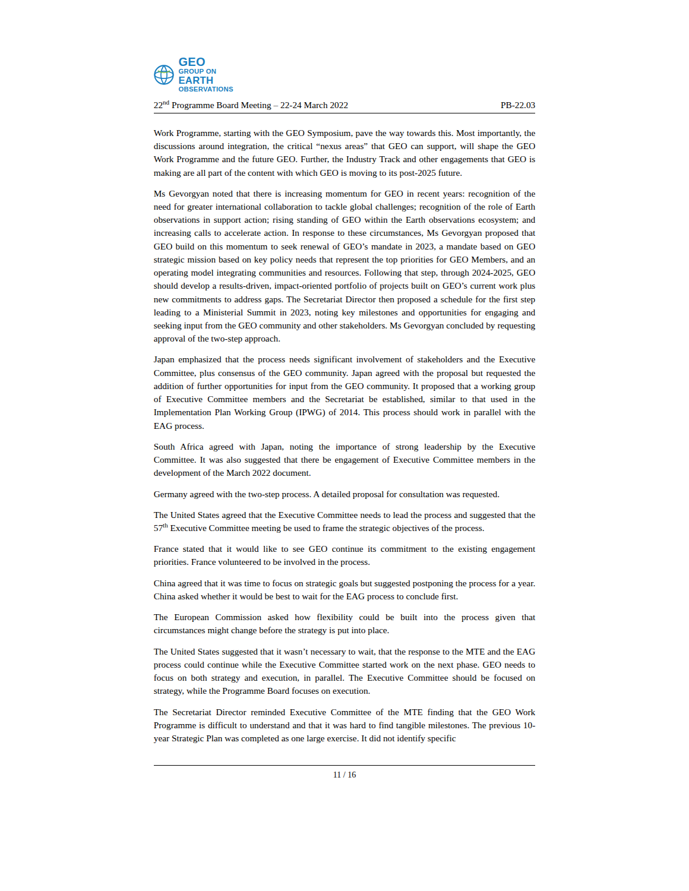GEO GROUP ON EARTH OBSERVATIONS
22nd Programme Board Meeting – 22-24 March 2022 PB-22.03
Work Programme, starting with the GEO Symposium, pave the way towards this. Most importantly, the discussions around integration, the critical “nexus areas” that GEO can support, will shape the GEO Work Programme and the future GEO. Further, the Industry Track and other engagements that GEO is making are all part of the content with which GEO is moving to its post-2025 future.
Ms Gevorgyan noted that there is increasing momentum for GEO in recent years: recognition of the need for greater international collaboration to tackle global challenges; recognition of the role of Earth observations in support action; rising standing of GEO within the Earth observations ecosystem; and increasing calls to accelerate action. In response to these circumstances, Ms Gevorgyan proposed that GEO build on this momentum to seek renewal of GEO’s mandate in 2023, a mandate based on GEO strategic mission based on key policy needs that represent the top priorities for GEO Members, and an operating model integrating communities and resources. Following that step, through 2024-2025, GEO should develop a results-driven, impact-oriented portfolio of projects built on GEO’s current work plus new commitments to address gaps. The Secretariat Director then proposed a schedule for the first step leading to a Ministerial Summit in 2023, noting key milestones and opportunities for engaging and seeking input from the GEO community and other stakeholders. Ms Gevorgyan concluded by requesting approval of the two-step approach.
Japan emphasized that the process needs significant involvement of stakeholders and the Executive Committee, plus consensus of the GEO community. Japan agreed with the proposal but requested the addition of further opportunities for input from the GEO community. It proposed that a working group of Executive Committee members and the Secretariat be established, similar to that used in the Implementation Plan Working Group (IPWG) of 2014. This process should work in parallel with the EAG process.
South Africa agreed with Japan, noting the importance of strong leadership by the Executive Committee. It was also suggested that there be engagement of Executive Committee members in the development of the March 2022 document.
Germany agreed with the two-step process. A detailed proposal for consultation was requested.
The United States agreed that the Executive Committee needs to lead the process and suggested that the 57th Executive Committee meeting be used to frame the strategic objectives of the process.
France stated that it would like to see GEO continue its commitment to the existing engagement priorities. France volunteered to be involved in the process.
China agreed that it was time to focus on strategic goals but suggested postponing the process for a year. China asked whether it would be best to wait for the EAG process to conclude first.
The European Commission asked how flexibility could be built into the process given that circumstances might change before the strategy is put into place.
The United States suggested that it wasn’t necessary to wait, that the response to the MTE and the EAG process could continue while the Executive Committee started work on the next phase. GEO needs to focus on both strategy and execution, in parallel. The Executive Committee should be focused on strategy, while the Programme Board focuses on execution.
The Secretariat Director reminded Executive Committee of the MTE finding that the GEO Work Programme is difficult to understand and that it was hard to find tangible milestones. The previous 10-year Strategic Plan was completed as one large exercise. It did not identify specific
11 / 16